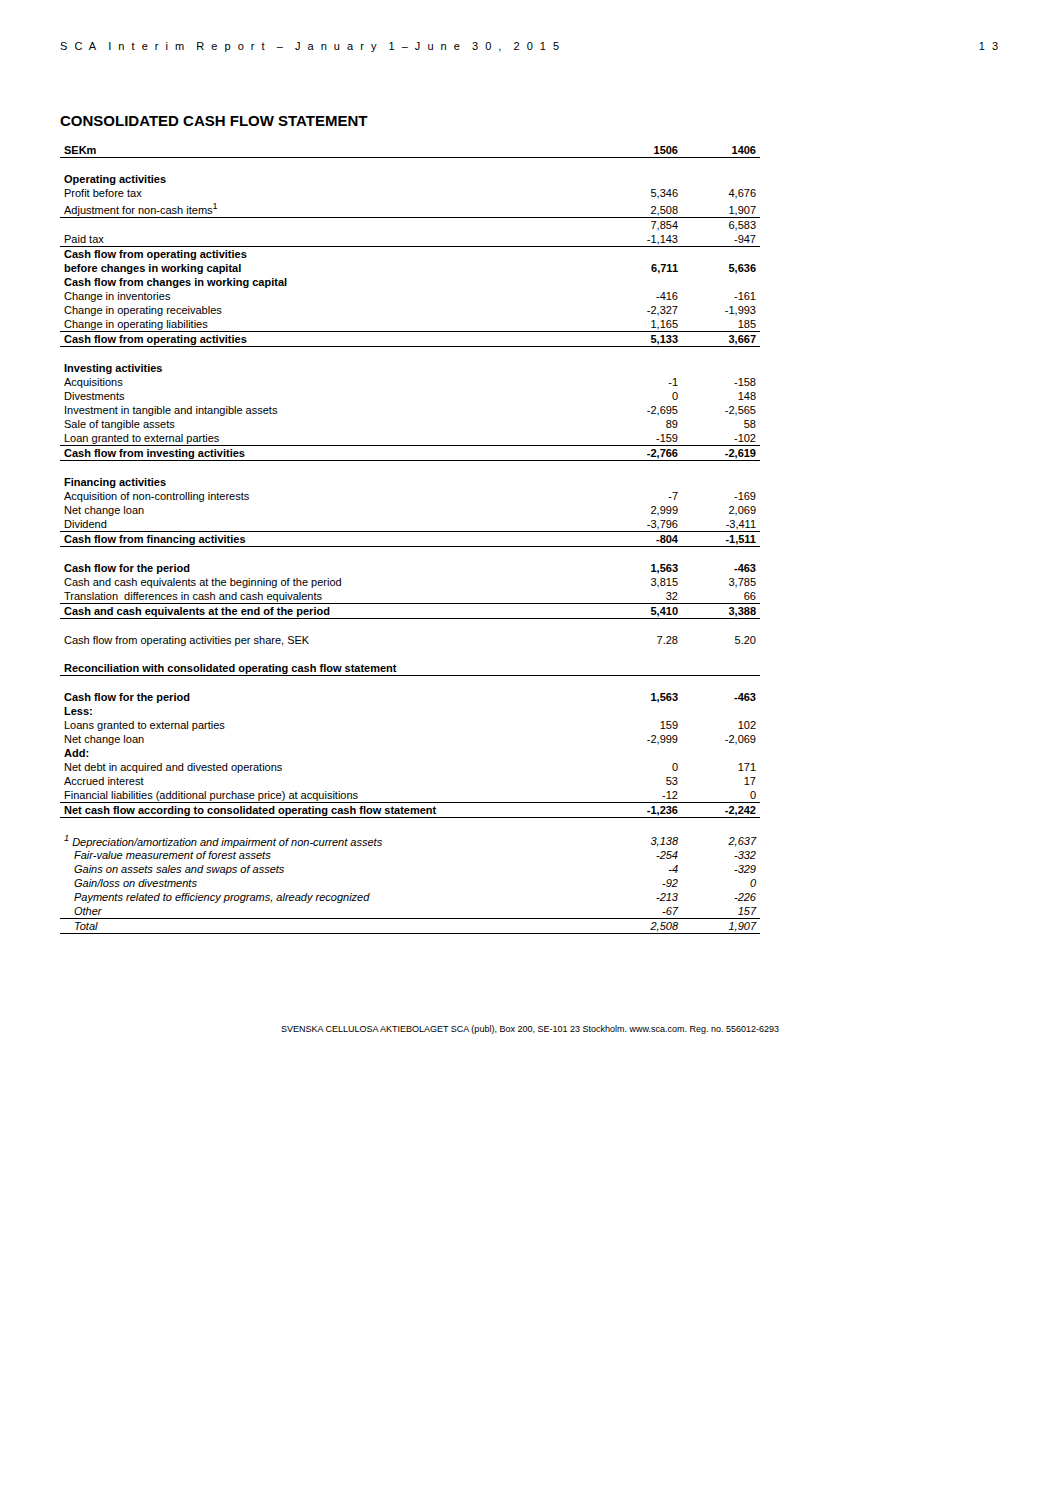S C A I n t e r i m R e p o r t – J a n u a r y 1 – J u n e 3 0 , 2 0 1 5 1 3
CONSOLIDATED CASH FLOW STATEMENT
| SEKm | 1506 | 1406 |
| Operating activities | | |
| Profit before tax | 5,346 | 4,676 |
| Adjustment for non-cash items 1 | 2,508 | 1,907 |
| | 7,854 | 6,583 |
| Paid tax | -1,143 | -947 |
| Cash flow from operating activities | | |
| before changes in working capital | 6,711 | 5,636 |
| Cash flow from changes in working capital | | |
| Change in inventories | -416 | -161 |
| Change in operating receivables | -2,327 | -1,993 |
| Change in operating liabilities | 1,165 | 185 |
| Cash flow from operating activities | 5,133 | 3,667 |
| Investing activities | | |
| Acquisitions | -1 | -158 |
| Divestments | 0 | 148 |
| Investment in tangible and intangible assets | -2,695 | -2,565 |
| Sale of tangible assets | 89 | 58 |
| Loan granted to external parties | -159 | -102 |
| Cash flow from investing activities | -2,766 | -2,619 |
| Financing activities | | |
| Acquisition of non-controlling interests | -7 | -169 |
| Net change loan | 2,999 | 2,069 |
| Dividend | -3,796 | -3,411 |
| Cash flow from financing activities | -804 | -1,511 |
| Cash flow for the period | 1,563 | -463 |
| Cash and cash equivalents at the beginning of the period | 3,815 | 3,785 |
| Translation differences in cash and cash equivalents | 32 | 66 |
| Cash and cash equivalents at the end of the period | 5,410 | 3,388 |
| Cash flow from operating activities per share, SEK | 7.28 | 5.20 |
| Reconciliation with consolidated operating cash flow statement | | |
| Cash flow for the period | 1,563 | -463 |
| Less: | | |
| Loans granted to external parties | 159 | 102 |
| Net change loan | -2,999 | -2,069 |
| Add: | | |
| Net debt in acquired and divested operations | 0 | 171 |
| Accrued interest | 53 | 17 |
| Financial liabilities (additional purchase price) at acquisitions | -12 | 0 |
| Net cash flow according to consolidated operating cash flow statement | -1,236 | -2,242 |
| 1 Depreciation/amortization and impairment of non-current assets | 3,138 | 2,637 |
| Fair-value measurement of forest assets | -254 | -332 |
| Gains on assets sales and swaps of assets | -4 | -329 |
| Gain/loss on divestments | -92 | 0 |
| Payments related to efficiency programs, already recognized | -213 | -226 |
| Other | -67 | 157 |
| Total | 2,508 | 1,907 |
SVENSKA CELLULOSA AKTIEBOLAGET SCA (publ), Box 200, SE-101 23 Stockholm. www.sca.com. Reg. no. 556012-6293